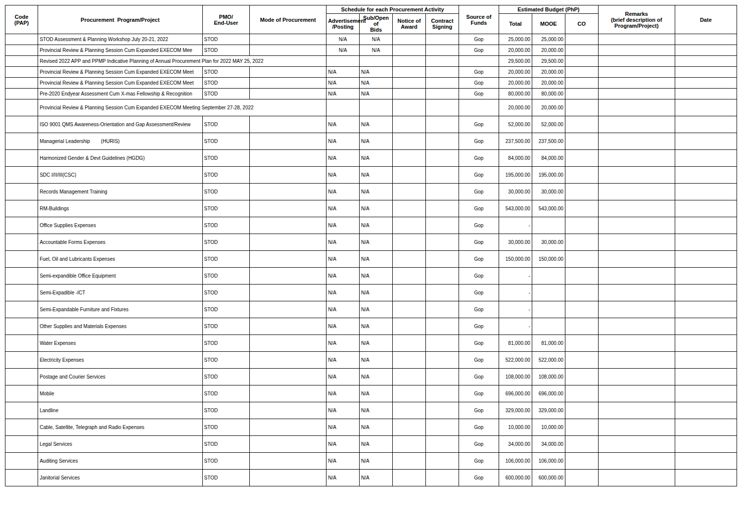| Code (PAP) | Procurement Program/Project | PMO/ End-User | Mode of Procurement | Schedule for each Procurement Activity | Source of Funds | Estimated Budget (PhP) | Remarks (brief description of Program/Project) | Date |
| --- | --- | --- | --- | --- | --- | --- | --- | --- |
| Advertisement /Posting | Sub/Open of Bids | Notice of Award | Contract Signing | Total | MOOE | CO |
| | STOD Assessment & Planning Workshop July 20-21, 2022 | STOD | | N/A | N/A | | | Gop | 25,000.00 | 25,000.00 | | | |
| | Provincial Review & Planning Session Cum Expanded EXECOM Mee | STOD | | N/A | N/A | | | Gop | 20,000.00 | 20,000.00 | | | |
| | Revised 2022 APP and PPMP Indicative Planning of Annual Procurement Plan for 2022 MAY 25, 2022 | | | | | | 29,500.00 | 29,500.00 | | | |
| | Provincial Review & Planning Session Cum Expanded EXECOM Meet | STOD | | N/A | N/A | | | Gop | 20,000.00 | 20,000.00 | | | |
| | Provincial Review & Planning Session Cum Expanded EXECOM Meet | STOD | | N/A | N/A | | | Gop | 20,000.00 | 20,000.00 | | | |
| | Pre-2020 Endyear Assessment Cum X-mas Fellowship & Recognition | STOD | | N/A | N/A | | | Gop | 80,000.00 | 80,000.00 | | | |
| | Provincial Review & Planning Session Cum Expanded EXECOM Meeting September 27-28, 2022 | | | | | | 20,000.00 | 20,000.00 | | | |
| | ISO 9001 QMS Awareness-Orientation and Gap Assessment/Review | STOD | | N/A | N/A | | | Gop | 52,000.00 | 52,000.00 | | | |
| | Managerial Leadership (HURIS) | STOD | | N/A | N/A | | | Gop | 237,500.00 | 237,500.00 | | | |
| | Harmonized Gender & Devt Guidelines (HGDG) | STOD | | N/A | N/A | | | Gop | 84,000.00 | 84,000.00 | | | |
| | SDC I/II/III(CSC) | STOD | | N/A | N/A | | | Gop | 195,000.00 | 195,000.00 | | | |
| | Records Management Training | STOD | | N/A | N/A | | | Gop | 30,000.00 | 30,000.00 | | | |
| | RM-Buildings | STOD | | N/A | N/A | | | Gop | 543,000.00 | 543,000.00 | | | |
| | Office Supplies Expenses | STOD | | N/A | N/A | | | Gop | - | | | | |
| | Accountable Forms Expenses | STOD | | N/A | N/A | | | Gop | 30,000.00 | 30,000.00 | | | |
| | Fuel, Oil and Lubricants Expenses | STOD | | N/A | N/A | | | Gop | 150,000.00 | 150,000.00 | | | |
| | Semi-expandible Office Equipment | STOD | | N/A | N/A | | | Gop | - | | | | |
| | Semi-Expadible -ICT | STOD | | N/A | N/A | | | Gop | - | | | | |
| | Semi-Expandable Furniture and Fixtures | STOD | | N/A | N/A | | | Gop | - | | | | |
| | Other Supplies and Materials Expenses | STOD | | N/A | N/A | | | Gop | - | | | | |
| | Water Expenses | STOD | | N/A | N/A | | | Gop | 81,000.00 | 81,000.00 | | | |
| | Electricity Expenses | STOD | | N/A | N/A | | | Gop | 522,000.00 | 522,000.00 | | | |
| | Postage and Courier Services | STOD | | N/A | N/A | | | Gop | 108,000.00 | 108,000.00 | | | |
| | Mobile | STOD | | N/A | N/A | | | Gop | 696,000.00 | 696,000.00 | | | |
| | Landline | STOD | | N/A | N/A | | | Gop | 329,000.00 | 329,000.00 | | | |
| | Cable, Satellite, Telegraph and Radio Expenses | STOD | | N/A | N/A | | | Gop | 10,000.00 | 10,000.00 | | | |
| | Legal Services | STOD | | N/A | N/A | | | Gop | 34,000.00 | 34,000.00 | | | |
| | Auditing Services | STOD | | N/A | N/A | | | Gop | 106,000.00 | 106,000.00 | | | |
| | Janitorial Services | STOD | | N/A | N/A | | | Gop | 600,000.00 | 600,000.00 | | | |